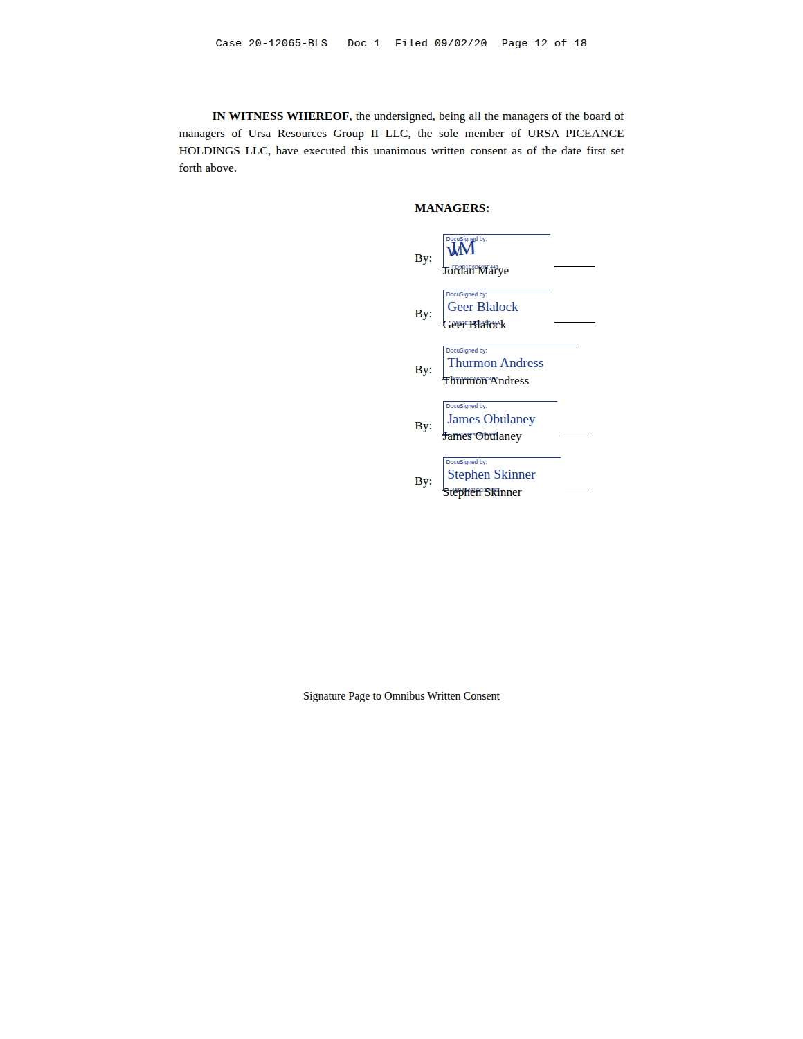Case 20-12065-BLS Doc 1 Filed 09/02/20 Page 12 of 18
IN WITNESS WHEREOF, the undersigned, being all the managers of the board of managers of Ursa Resources Group II LLC, the sole member of URSA PICEANCE HOLDINGS LLC, have executed this unanimous written consent as of the date first set forth above.
MANAGERS:
By:
DocuSigned by: w   J M FD9D1E6B605F441...
Jordan Marye
By:
DocuSigned by: Geer Blalock 8A9BEDAB145D44A...
Geer Blalock
By:
DocuSigned by: Thurmon Andress 976291CA820C4B2...
Thurmon Andress
By:
DocuSigned by: James Obulaney 834188F3F6DF49B...
James Obulaney
By:
DocuSigned by: Stephen Skinner 15DA1611DC3248B...
Stephen Skinner
Signature Page to Omnibus Written Consent